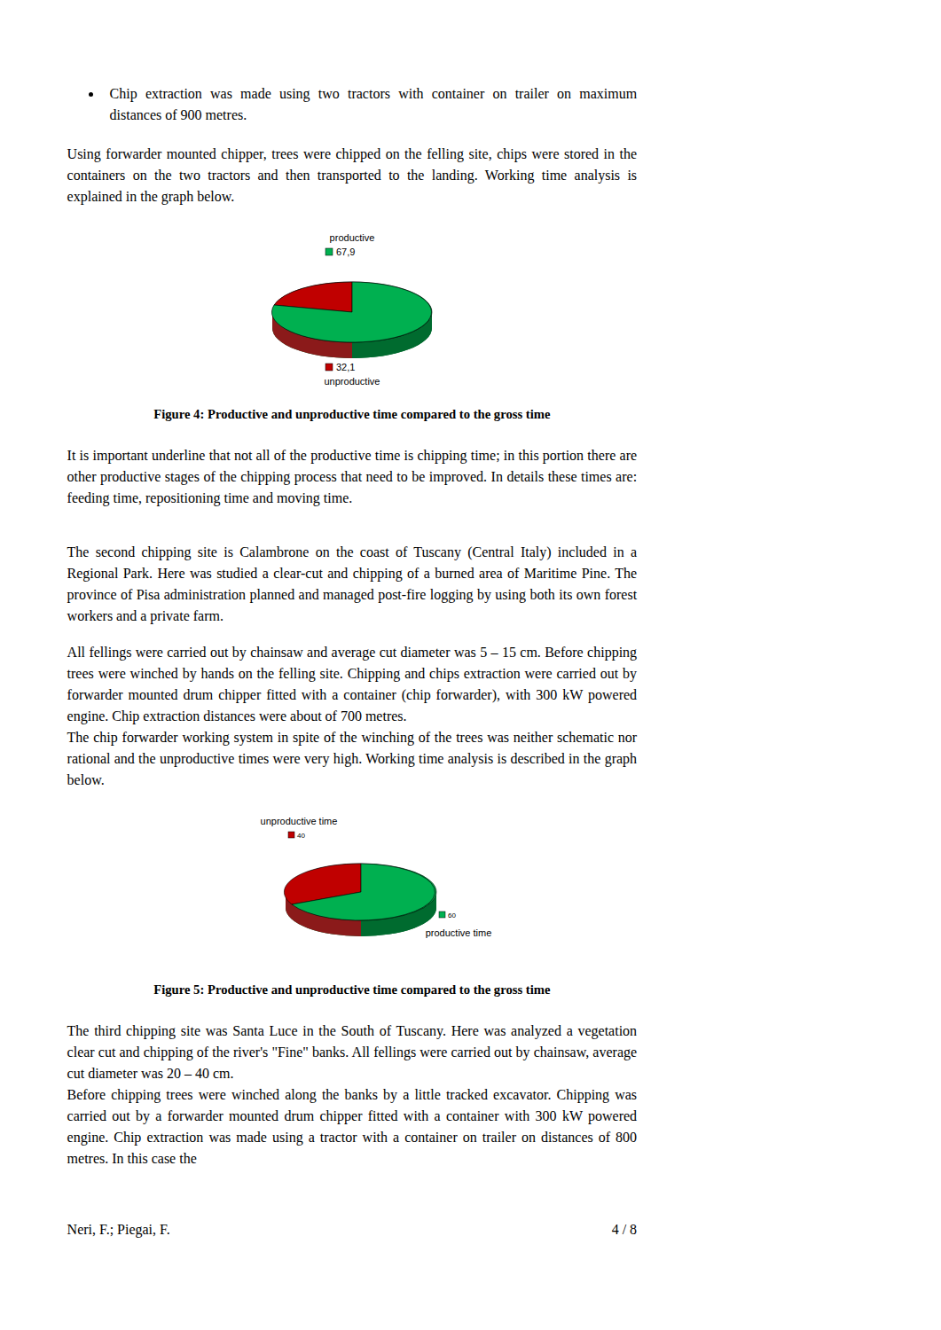Chip extraction was made using two tractors with container on trailer on maximum distances of 900 metres.
Using forwarder mounted chipper, trees were chipped on the felling site, chips were stored in the containers on the two tractors and then transported to the landing. Working time analysis is explained in the graph below.
productive 67,9 32,1 unproductive
Figure 4: Productive and unproductive time compared to the gross time
It is important underline that not all of the productive time is chipping time; in this portion there are other productive stages of the chipping process that need to be improved. In details these times are: feeding time, repositioning time and moving time.
The second chipping site is Calambrone on the coast of Tuscany (Central Italy) included in a Regional Park. Here was studied a clear-cut and chipping of a burned area of Maritime Pine. The province of Pisa administration planned and managed post-fire logging by using both its own forest workers and a private farm.
All fellings were carried out by chainsaw and average cut diameter was 5 – 15 cm. Before chipping trees were winched by hands on the felling site. Chipping and chips extraction were carried out by forwarder mounted drum chipper fitted with a container (chip forwarder), with 300 kW powered engine. Chip extraction distances were about of 700 metres.
The chip forwarder working system in spite of the winching of the trees was neither schematic nor rational and the unproductive times were very high. Working time analysis is described in the graph below.
unproductive time 40 60 productive time
Figure 5: Productive and unproductive time compared to the gross time
The third chipping site was Santa Luce in the South of Tuscany. Here was analyzed a vegetation clear cut and chipping of the river's "Fine" banks. All fellings were carried out by chainsaw, average cut diameter was 20 – 40 cm.
Before chipping trees were winched along the banks by a little tracked excavator. Chipping was carried out by a forwarder mounted drum chipper fitted with a container with 300 kW powered engine. Chip extraction was made using a tractor with a container on trailer on distances of 800 metres. In this case the
Neri, F.; Piegai, F. 4 / 8